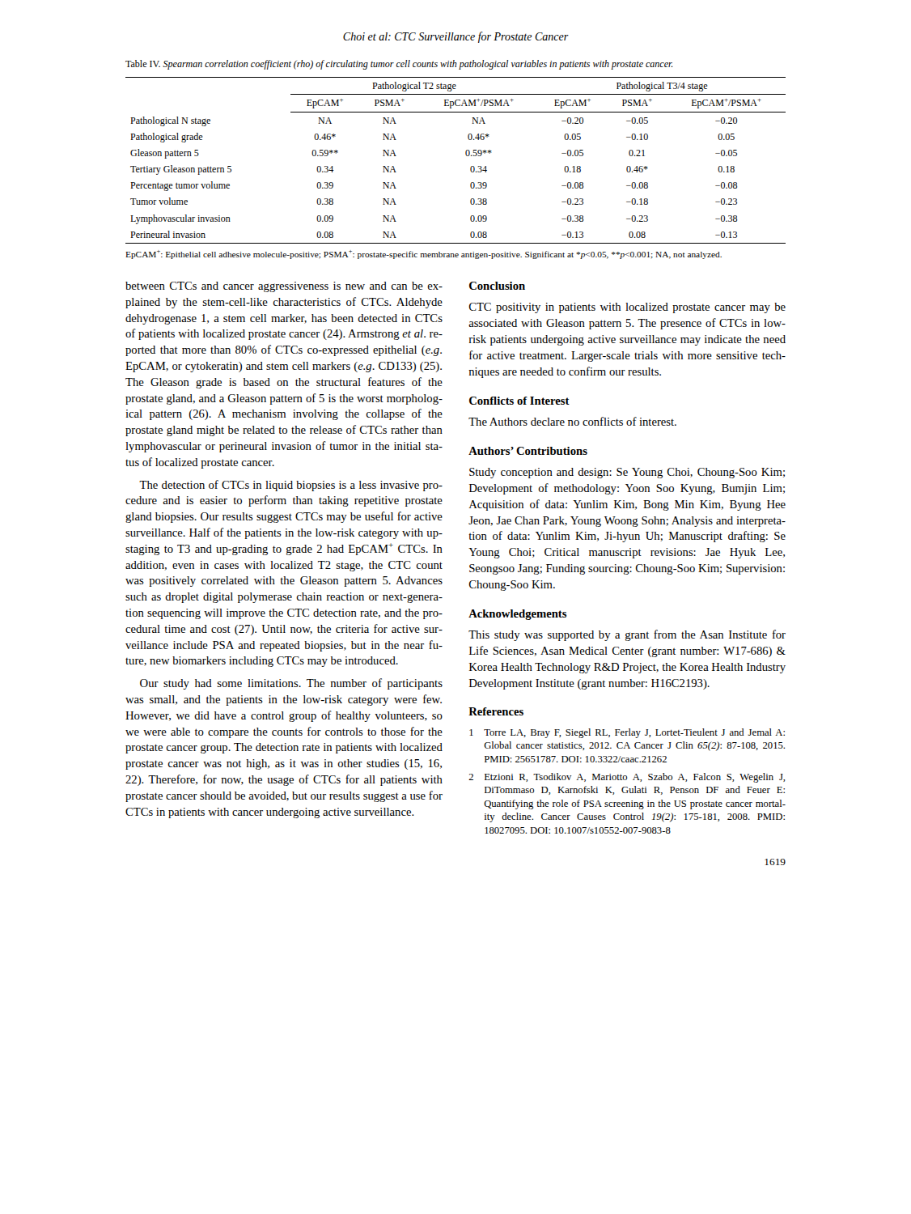Choi et al: CTC Surveillance for Prostate Cancer
Table IV. Spearman correlation coefficient (rho) of circulating tumor cell counts with pathological variables in patients with prostate cancer.
| | Pathological T2 stage | Pathological T3/4 stage |
| --- | --- | --- |
| | EpCAM + | PSMA + | EpCAM + /PSMA + | EpCAM + | PSMA + | EpCAM + /PSMA + |
| Pathological N stage | NA | NA | NA | −0.20 | −0.05 | −0.20 |
| Pathological grade | 0.46* | NA | 0.46* | 0.05 | −0.10 | 0.05 |
| Gleason pattern 5 | 0.59** | NA | 0.59** | −0.05 | 0.21 | −0.05 |
| Tertiary Gleason pattern 5 | 0.34 | NA | 0.34 | 0.18 | 0.46* | 0.18 |
| Percentage tumor volume | 0.39 | NA | 0.39 | −0.08 | −0.08 | −0.08 |
| Tumor volume | 0.38 | NA | 0.38 | −0.23 | −0.18 | −0.23 |
| Lymphovascular invasion | 0.09 | NA | 0.09 | −0.38 | −0.23 | −0.38 |
| Perineural invasion | 0.08 | NA | 0.08 | −0.13 | 0.08 | −0.13 |
EpCAM+: Epithelial cell adhesive molecule-positive; PSMA+: prostate-specific membrane antigen-positive. Significant at *p<0.05, **p<0.001; NA, not analyzed.
between CTCs and cancer aggressiveness is new and can be explained by the stem-cell-like characteristics of CTCs. Aldehyde dehydrogenase 1, a stem cell marker, has been detected in CTCs of patients with localized prostate cancer (24). Armstrong et al. reported that more than 80% of CTCs co-expressed epithelial (e.g. EpCAM, or cytokeratin) and stem cell markers (e.g. CD133) (25). The Gleason grade is based on the structural features of the prostate gland, and a Gleason pattern of 5 is the worst morphological pattern (26). A mechanism involving the collapse of the prostate gland might be related to the release of CTCs rather than lymphovascular or perineural invasion of tumor in the initial status of localized prostate cancer.
The detection of CTCs in liquid biopsies is a less invasive procedure and is easier to perform than taking repetitive prostate gland biopsies. Our results suggest CTCs may be useful for active surveillance. Half of the patients in the low-risk category with up-staging to T3 and up-grading to grade 2 had EpCAM+ CTCs. In addition, even in cases with localized T2 stage, the CTC count was positively correlated with the Gleason pattern 5. Advances such as droplet digital polymerase chain reaction or next-generation sequencing will improve the CTC detection rate, and the procedural time and cost (27). Until now, the criteria for active surveillance include PSA and repeated biopsies, but in the near future, new biomarkers including CTCs may be introduced.
Our study had some limitations. The number of participants was small, and the patients in the low-risk category were few. However, we did have a control group of healthy volunteers, so we were able to compare the counts for controls to those for the prostate cancer group. The detection rate in patients with localized prostate cancer was not high, as it was in other studies (15, 16, 22). Therefore, for now, the usage of CTCs for all patients with prostate cancer should be avoided, but our results suggest a use for CTCs in patients with cancer undergoing active surveillance.
Conclusion
CTC positivity in patients with localized prostate cancer may be associated with Gleason pattern 5. The presence of CTCs in low-risk patients undergoing active surveillance may indicate the need for active treatment. Larger-scale trials with more sensitive techniques are needed to confirm our results.
Conflicts of Interest
The Authors declare no conflicts of interest.
Authors’ Contributions
Study conception and design: Se Young Choi, Choung-Soo Kim; Development of methodology: Yoon Soo Kyung, Bumjin Lim; Acquisition of data: Yunlim Kim, Bong Min Kim, Byung Hee Jeon, Jae Chan Park, Young Woong Sohn; Analysis and interpretation of data: Yunlim Kim, Ji-hyun Uh; Manuscript drafting: Se Young Choi; Critical manuscript revisions: Jae Hyuk Lee, Seongsoo Jang; Funding sourcing: Choung-Soo Kim; Supervision: Choung-Soo Kim.
Acknowledgements
This study was supported by a grant from the Asan Institute for Life Sciences, Asan Medical Center (grant number: W17-686) & Korea Health Technology R&D Project, the Korea Health Industry Development Institute (grant number: H16C2193).
References
Torre LA, Bray F, Siegel RL, Ferlay J, Lortet-Tieulent J and Jemal A: Global cancer statistics, 2012. CA Cancer J Clin 65(2): 87-108, 2015. PMID: 25651787. DOI: 10.3322/caac.21262
Etzioni R, Tsodikov A, Mariotto A, Szabo A, Falcon S, Wegelin J, DiTommaso D, Karnofski K, Gulati R, Penson DF and Feuer E: Quantifying the role of PSA screening in the US prostate cancer mortality decline. Cancer Causes Control 19(2): 175-181, 2008. PMID: 18027095. DOI: 10.1007/s10552-007-9083-8
1619